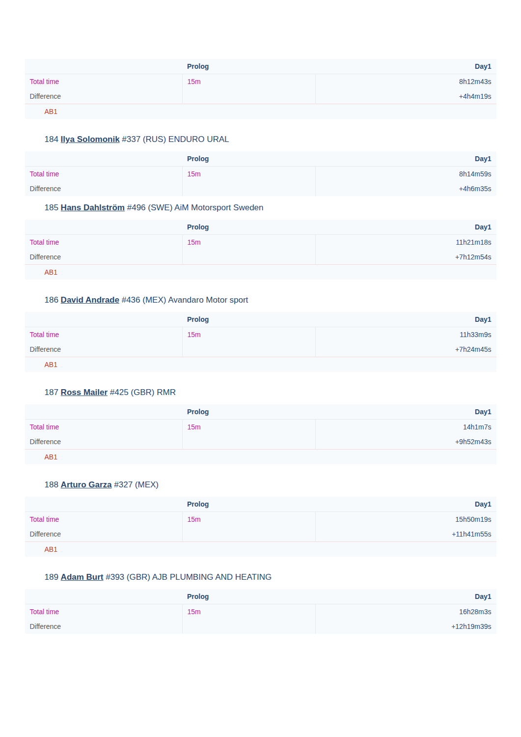| | Prolog | Day1 |
| --- | --- | --- |
| Total time | 15m | 8h12m43s |
| Difference | | +4h4m19s |
| AB1 |
184 Ilya Solomonik #337 (RUS) ENDURO URAL
| | Prolog | Day1 |
| --- | --- | --- |
| Total time | 15m | 8h14m59s |
| Difference | | +4h6m35s |
185 Hans Dahlström #496 (SWE) AiM Motorsport Sweden
| | Prolog | Day1 |
| --- | --- | --- |
| Total time | 15m | 11h21m18s |
| Difference | | +7h12m54s |
| AB1 |
186 David Andrade #436 (MEX) Avandaro Motor sport
| | Prolog | Day1 |
| --- | --- | --- |
| Total time | 15m | 11h33m9s |
| Difference | | +7h24m45s |
| AB1 |
187 Ross Mailer #425 (GBR) RMR
| | Prolog | Day1 |
| --- | --- | --- |
| Total time | 15m | 14h1m7s |
| Difference | | +9h52m43s |
| AB1 |
188 Arturo Garza #327 (MEX)
| | Prolog | Day1 |
| --- | --- | --- |
| Total time | 15m | 15h50m19s |
| Difference | | +11h41m55s |
| AB1 |
189 Adam Burt #393 (GBR) AJB PLUMBING AND HEATING
| | Prolog | Day1 |
| --- | --- | --- |
| Total time | 15m | 16h28m3s |
| Difference | | +12h19m39s |